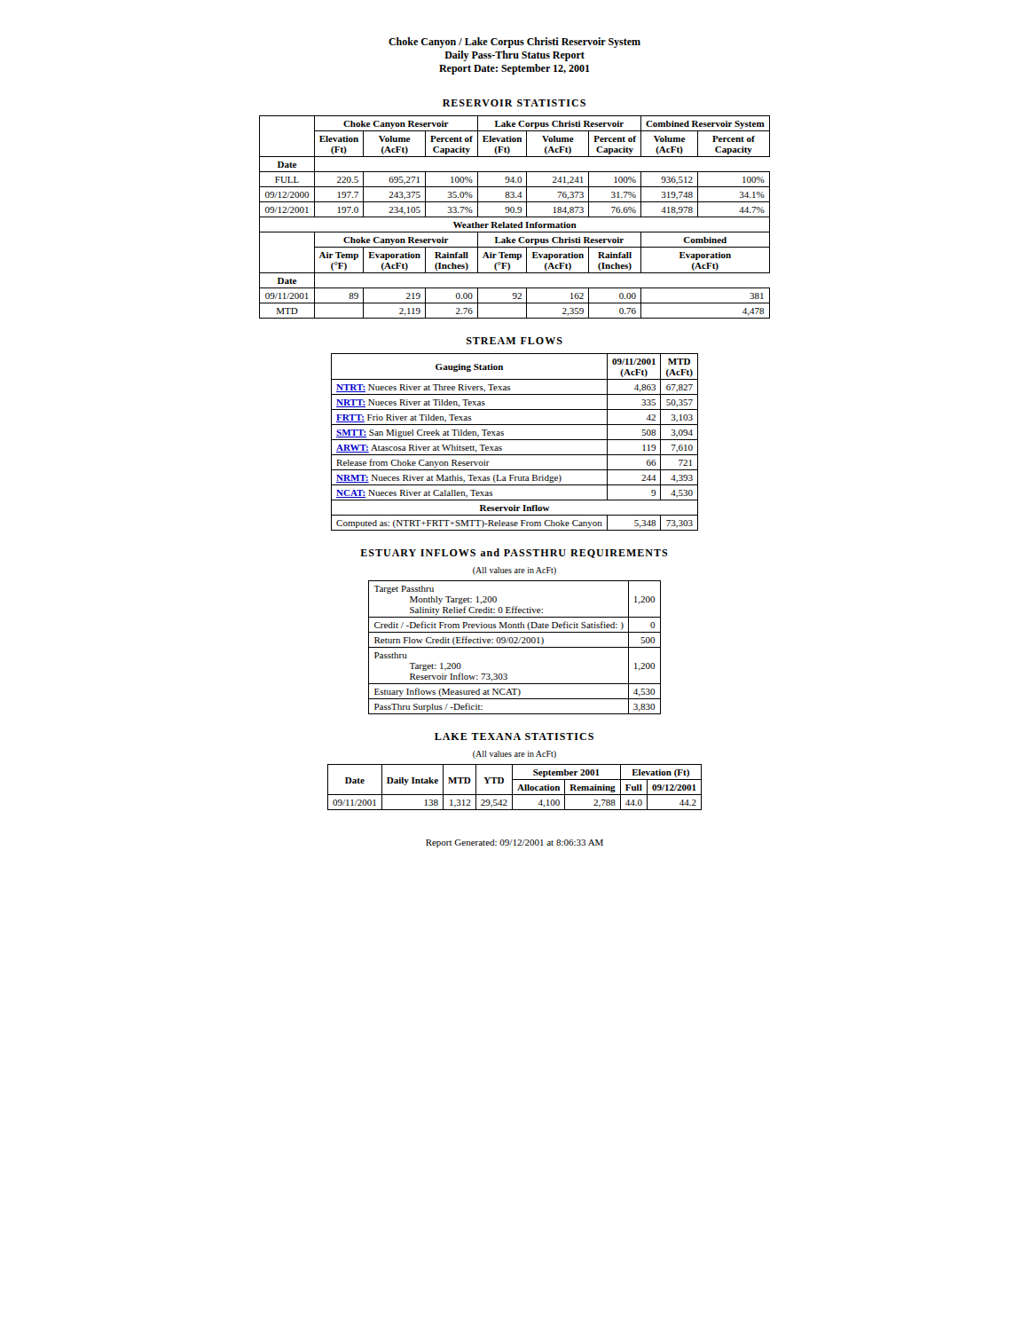Choke Canyon / Lake Corpus Christi Reservoir System
Daily Pass-Thru Status Report
Report Date: September 12, 2001
RESERVOIR STATISTICS
| | Choke Canyon Reservoir | Lake Corpus Christi Reservoir | Combined Reservoir System |
| --- | --- | --- | --- |
| Elevation (Ft) | Volume (AcFt) | Percent of Capacity | Elevation (Ft) | Volume (AcFt) | Percent of Capacity | Volume (AcFt) | Percent of Capacity |
| Date | |
| FULL | 220.5 | 695,271 | 100% | 94.0 | 241,241 | 100% | 936,512 | 100% |
| 09/12/2000 | 197.7 | 243,375 | 35.0% | 83.4 | 76,373 | 31.7% | 319,748 | 34.1% |
| 09/12/2001 | 197.0 | 234,105 | 33.7% | 90.9 | 184,873 | 76.6% | 418,978 | 44.7% |
| Weather Related Information |
| | Choke Canyon Reservoir | Lake Corpus Christi Reservoir | Combined |
| Air Temp (°F) | Evaporation (AcFt) | Rainfall (Inches) | Air Temp (°F) | Evaporation (AcFt) | Rainfall (Inches) | Evaporation (AcFt) |
| Date | |
| 09/11/2001 | 89 | 219 | 0.00 | 92 | 162 | 0.00 | 381 |
| MTD | | 2,119 | 2.76 | | 2,359 | 0.76 | 4,478 |
STREAM FLOWS
| Gauging Station | 09/11/2001 (AcFt) | MTD (AcFt) |
| --- | --- | --- |
| NTRT: Nueces River at Three Rivers, Texas | 4,863 | 67,827 |
| NRTT: Nueces River at Tilden, Texas | 335 | 50,357 |
| FRTT: Frio River at Tilden, Texas | 42 | 3,103 |
| SMTT: San Miguel Creek at Tilden, Texas | 508 | 3,094 |
| ARWT: Atascosa River at Whitsett, Texas | 119 | 7,610 |
| Release from Choke Canyon Reservoir | 66 | 721 |
| NRMT: Nueces River at Mathis, Texas (La Fruta Bridge) | 244 | 4,393 |
| NCAT: Nueces River at Calallen, Texas | 9 | 4,530 |
| Reservoir Inflow |
| Computed as: (NTRT+FRTT+SMTT)-Release From Choke Canyon | 5,348 | 73,303 |
ESTUARY INFLOWS and PASSTHRU REQUIREMENTS
(All values are in AcFt)
| Target Passthru Monthly Target: 1,200 Salinity Relief Credit: 0 Effective: | 1,200 |
| Credit / -Deficit From Previous Month (Date Deficit Satisfied: ) | 0 |
| Return Flow Credit (Effective: 09/02/2001) | 500 |
| Passthru Target: 1,200 Reservoir Inflow: 73,303 | 1,200 |
| Estuary Inflows (Measured at NCAT) | 4,530 |
| PassThru Surplus / -Deficit: | 3,830 |
LAKE TEXANA STATISTICS
(All values are in AcFt)
| Date | Daily Intake | MTD | YTD | September 2001 | Elevation (Ft) |
| --- | --- | --- | --- | --- | --- |
| Allocation | Remaining | Full | 09/12/2001 |
| 09/11/2001 | 138 | 1,312 | 29,542 | 4,100 | 2,788 | 44.0 | 44.2 |
Report Generated: 09/12/2001 at 8:06:33 AM